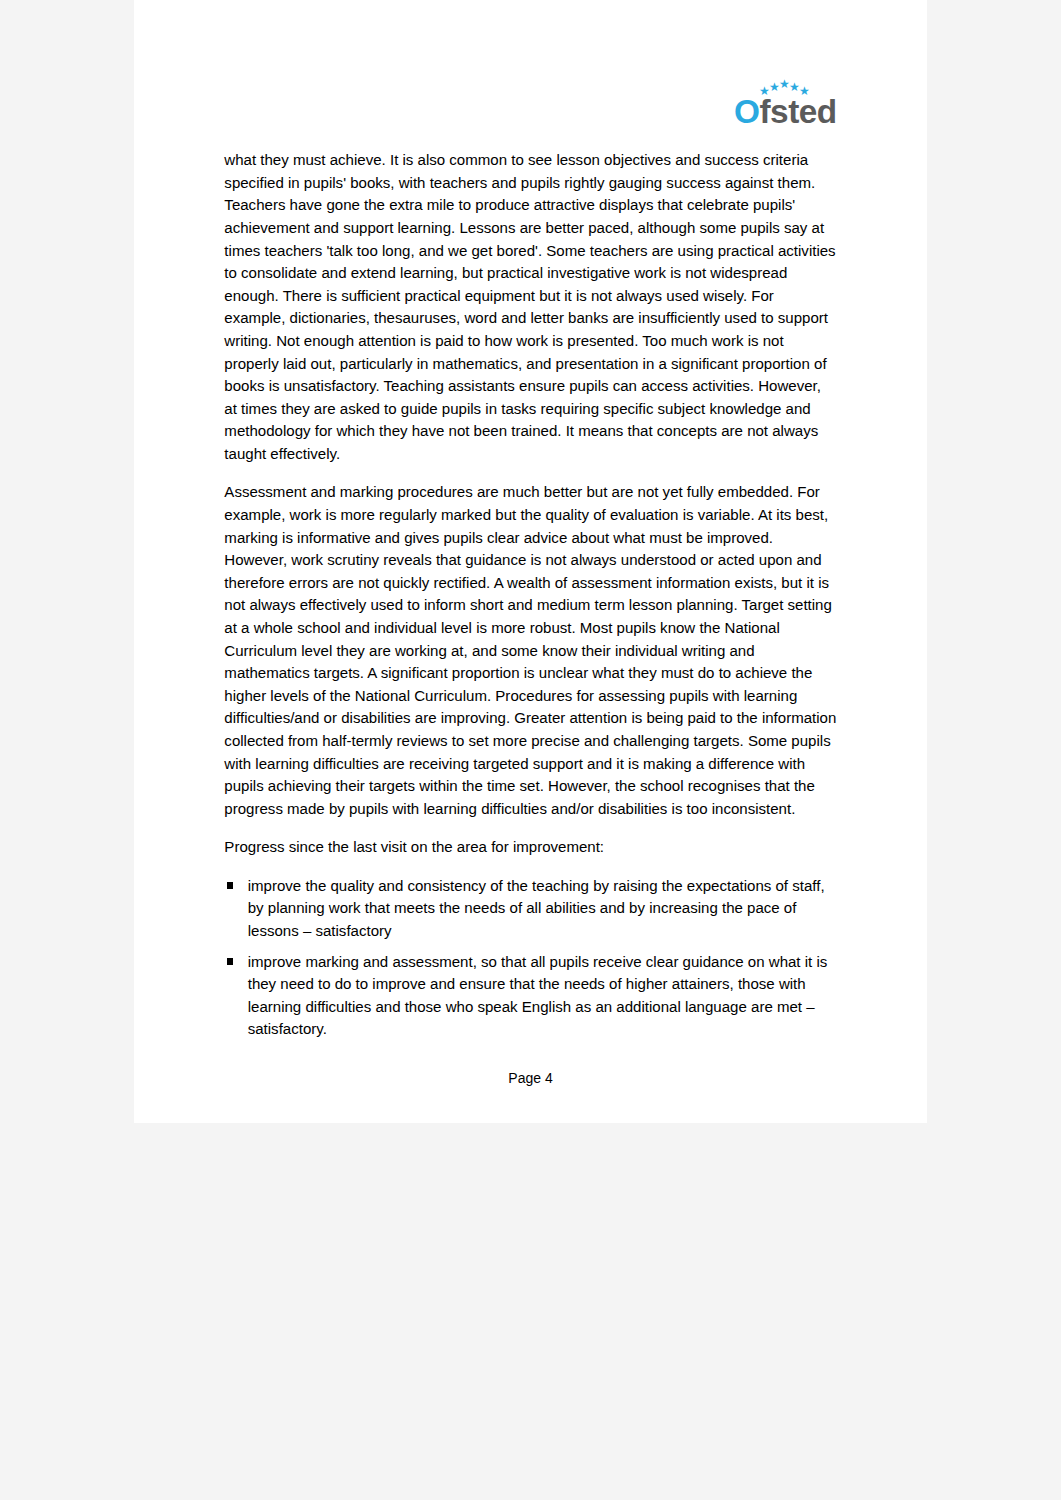★★★★★ Ofsted
what they must achieve. It is also common to see lesson objectives and success criteria specified in pupils' books, with teachers and pupils rightly gauging success against them. Teachers have gone the extra mile to produce attractive displays that celebrate pupils' achievement and support learning. Lessons are better paced, although some pupils say at times teachers 'talk too long, and we get bored'. Some teachers are using practical activities to consolidate and extend learning, but practical investigative work is not widespread enough. There is sufficient practical equipment but it is not always used wisely. For example, dictionaries, thesauruses, word and letter banks are insufficiently used to support writing. Not enough attention is paid to how work is presented. Too much work is not properly laid out, particularly in mathematics, and presentation in a significant proportion of books is unsatisfactory. Teaching assistants ensure pupils can access activities. However, at times they are asked to guide pupils in tasks requiring specific subject knowledge and methodology for which they have not been trained. It means that concepts are not always taught effectively.
Assessment and marking procedures are much better but are not yet fully embedded. For example, work is more regularly marked but the quality of evaluation is variable. At its best, marking is informative and gives pupils clear advice about what must be improved. However, work scrutiny reveals that guidance is not always understood or acted upon and therefore errors are not quickly rectified. A wealth of assessment information exists, but it is not always effectively used to inform short and medium term lesson planning. Target setting at a whole school and individual level is more robust. Most pupils know the National Curriculum level they are working at, and some know their individual writing and mathematics targets. A significant proportion is unclear what they must do to achieve the higher levels of the National Curriculum. Procedures for assessing pupils with learning difficulties/and or disabilities are improving. Greater attention is being paid to the information collected from half-termly reviews to set more precise and challenging targets. Some pupils with learning difficulties are receiving targeted support and it is making a difference with pupils achieving their targets within the time set. However, the school recognises that the progress made by pupils with learning difficulties and/or disabilities is too inconsistent.
Progress since the last visit on the area for improvement:
improve the quality and consistency of the teaching by raising the expectations of staff, by planning work that meets the needs of all abilities and by increasing the pace of lessons – satisfactory
improve marking and assessment, so that all pupils receive clear guidance on what it is they need to do to improve and ensure that the needs of higher attainers, those with learning difficulties and those who speak English as an additional language are met – satisfactory.
Page 4